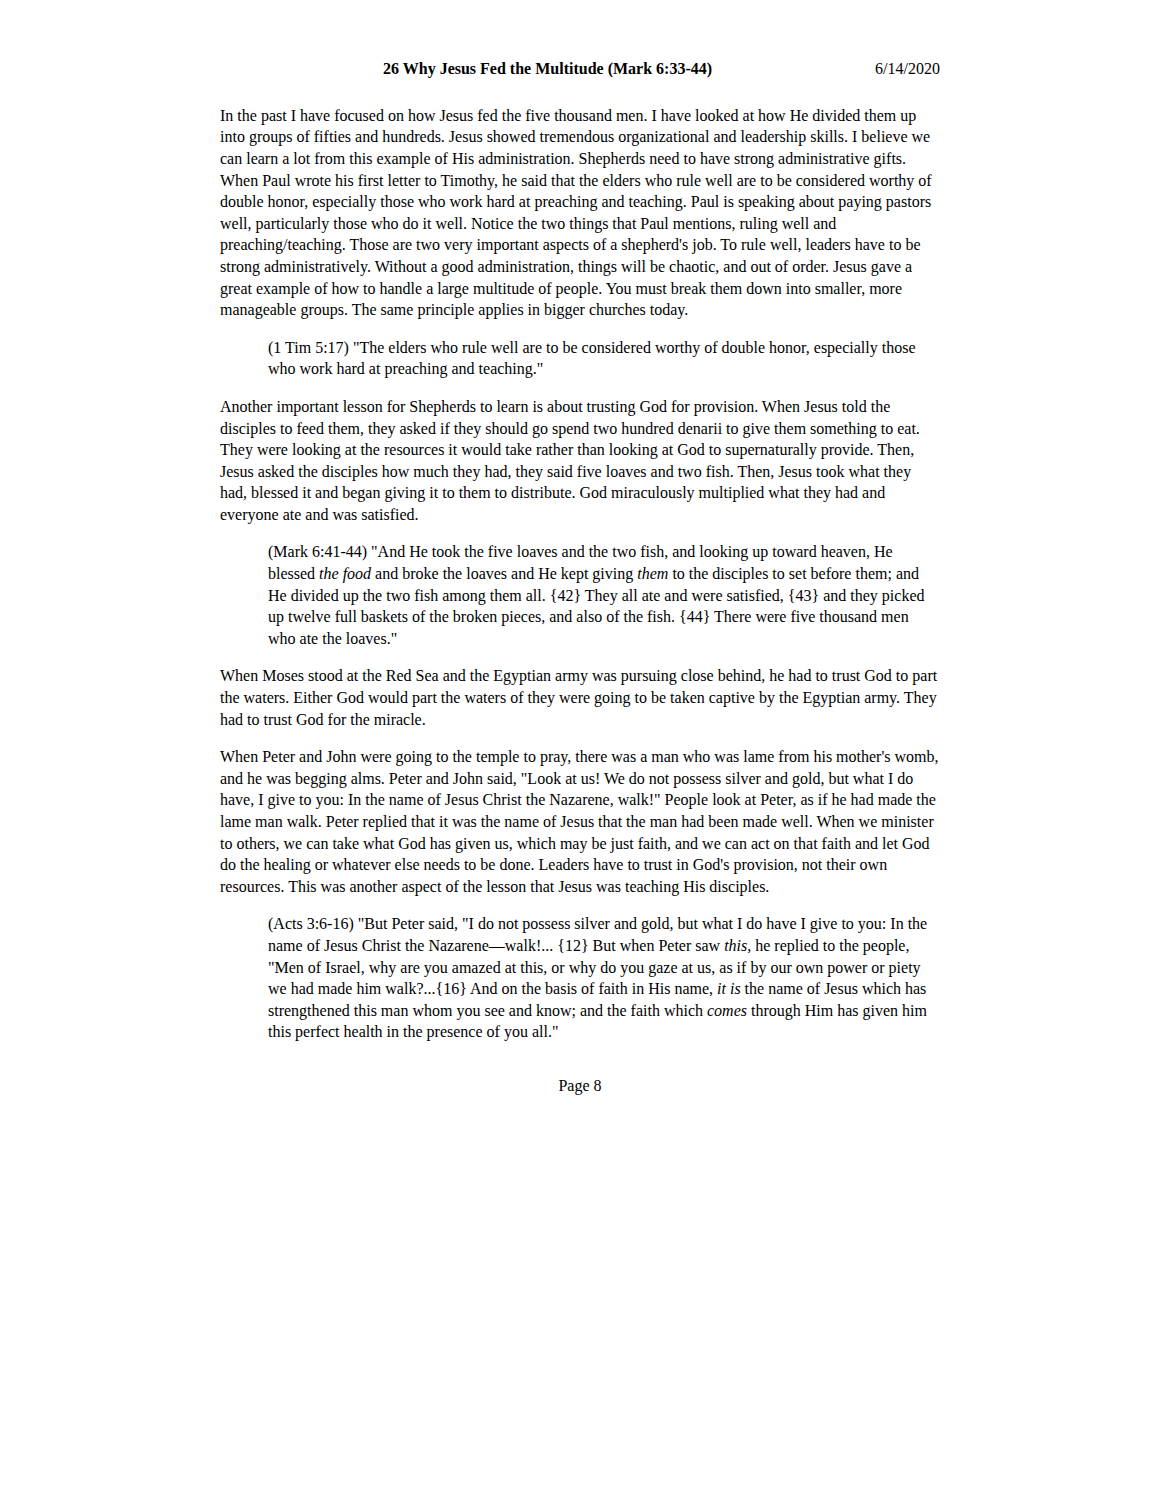26 Why Jesus Fed the Multitude (Mark 6:33-44) 6/14/2020
In the past I have focused on how Jesus fed the five thousand men. I have looked at how He divided them up into groups of fifties and hundreds. Jesus showed tremendous organizational and leadership skills. I believe we can learn a lot from this example of His administration. Shepherds need to have strong administrative gifts. When Paul wrote his first letter to Timothy, he said that the elders who rule well are to be considered worthy of double honor, especially those who work hard at preaching and teaching. Paul is speaking about paying pastors well, particularly those who do it well. Notice the two things that Paul mentions, ruling well and preaching/teaching. Those are two very important aspects of a shepherd's job. To rule well, leaders have to be strong administratively. Without a good administration, things will be chaotic, and out of order. Jesus gave a great example of how to handle a large multitude of people. You must break them down into smaller, more manageable groups. The same principle applies in bigger churches today.
(1 Tim 5:17) "The elders who rule well are to be considered worthy of double honor, especially those who work hard at preaching and teaching."
Another important lesson for Shepherds to learn is about trusting God for provision. When Jesus told the disciples to feed them, they asked if they should go spend two hundred denarii to give them something to eat. They were looking at the resources it would take rather than looking at God to supernaturally provide. Then, Jesus asked the disciples how much they had, they said five loaves and two fish. Then, Jesus took what they had, blessed it and began giving it to them to distribute. God miraculously multiplied what they had and everyone ate and was satisfied.
(Mark 6:41-44) "And He took the five loaves and the two fish, and looking up toward heaven, He blessed the food and broke the loaves and He kept giving them to the disciples to set before them; and He divided up the two fish among them all. {42} They all ate and were satisfied, {43} and they picked up twelve full baskets of the broken pieces, and also of the fish. {44} There were five thousand men who ate the loaves."
When Moses stood at the Red Sea and the Egyptian army was pursuing close behind, he had to trust God to part the waters. Either God would part the waters of they were going to be taken captive by the Egyptian army. They had to trust God for the miracle.
When Peter and John were going to the temple to pray, there was a man who was lame from his mother's womb, and he was begging alms. Peter and John said, "Look at us! We do not possess silver and gold, but what I do have, I give to you: In the name of Jesus Christ the Nazarene, walk!" People look at Peter, as if he had made the lame man walk. Peter replied that it was the name of Jesus that the man had been made well. When we minister to others, we can take what God has given us, which may be just faith, and we can act on that faith and let God do the healing or whatever else needs to be done. Leaders have to trust in God's provision, not their own resources. This was another aspect of the lesson that Jesus was teaching His disciples.
(Acts 3:6-16) "But Peter said, "I do not possess silver and gold, but what I do have I give to you: In the name of Jesus Christ the Nazarene—walk!... {12} But when Peter saw this, he replied to the people, "Men of Israel, why are you amazed at this, or why do you gaze at us, as if by our own power or piety we had made him walk?...{16} And on the basis of faith in His name, it is the name of Jesus which has strengthened this man whom you see and know; and the faith which comes through Him has given him this perfect health in the presence of you all."
Page 8